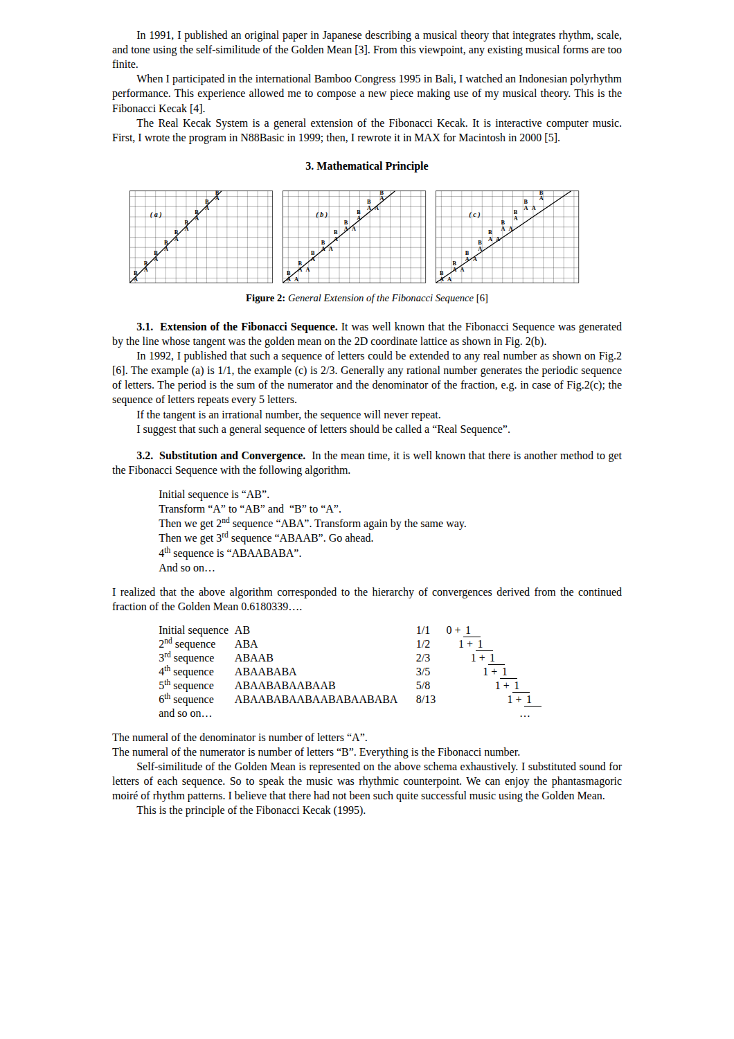In 1991, I published an original paper in Japanese describing a musical theory that integrates rhythm, scale, and tone using the self-similitude of the Golden Mean [3]. From this viewpoint, any existing musical forms are too finite.
When I participated in the international Bamboo Congress 1995 in Bali, I watched an Indonesian polyrhythm performance. This experience allowed me to compose a new piece making use of my musical theory. This is the Fibonacci Kecak [4].
The Real Kecak System is a general extension of the Fibonacci Kecak. It is interactive computer music. First, I wrote the program in N88Basic in 1999; then, I rewrote it in MAX for Macintosh in 2000 [5].
3. Mathematical Principle
( a ) AB AB AB AB AB AB AB AB AB ( b ) AA B AA B A B AA B A B AA B A B AA B A B ( c ) AA B AA B AA B A B AA B AA B A B AA B A B
Figure 2: General Extension of the Fibonacci Sequence [6]
3.1. Extension of the Fibonacci Sequence. It was well known that the Fibonacci Sequence was generated by the line whose tangent was the golden mean on the 2D coordinate lattice as shown in Fig. 2(b).
In 1992, I published that such a sequence of letters could be extended to any real number as shown on Fig.2 [6]. The example (a) is 1/1, the example (c) is 2/3. Generally any rational number generates the periodic sequence of letters. The period is the sum of the numerator and the denominator of the fraction, e.g. in case of Fig.2(c); the sequence of letters repeats every 5 letters.
If the tangent is an irrational number, the sequence will never repeat.
I suggest that such a general sequence of letters should be called a “Real Sequence”.
3.2. Substitution and Convergence. In the mean time, it is well known that there is another method to get the Fibonacci Sequence with the following algorithm.
Initial sequence is “AB”.
Transform “A” to “AB” and “B” to “A”.
Then we get 2nd sequence “ABA”. Transform again by the same way.
Then we get 3rd sequence “ABAAB”. Go ahead.
4th sequence is “ABAABABA”.
And so on…
I realized that the above algorithm corresponded to the hierarchy of convergences derived from the continued fraction of the Golden Mean 0.6180339….
| Initial sequence | AB | 1/1 | 0 + 1 |
| 2 nd sequence | ABA | 1/2 | 1 + 1 |
| 3 rd sequence | ABAAB | 2/3 | 1 + 1 |
| 4 th sequence | ABAABABA | 3/5 | 1 + 1 |
| 5 th sequence | ABAABABAABAAB | 5/8 | 1 + 1 |
| 6 th sequence | ABAABABAABAABABAABABA | 8/13 | 1 + 1 |
| and so on… | | | … |
The numeral of the denominator is number of letters “A”.
The numeral of the numerator is number of letters “B”. Everything is the Fibonacci number.
Self-similitude of the Golden Mean is represented on the above schema exhaustively. I substituted sound for letters of each sequence. So to speak the music was rhythmic counterpoint. We can enjoy the phantasmagoric moiré of rhythm patterns. I believe that there had not been such quite successful music using the Golden Mean.
This is the principle of the Fibonacci Kecak (1995).